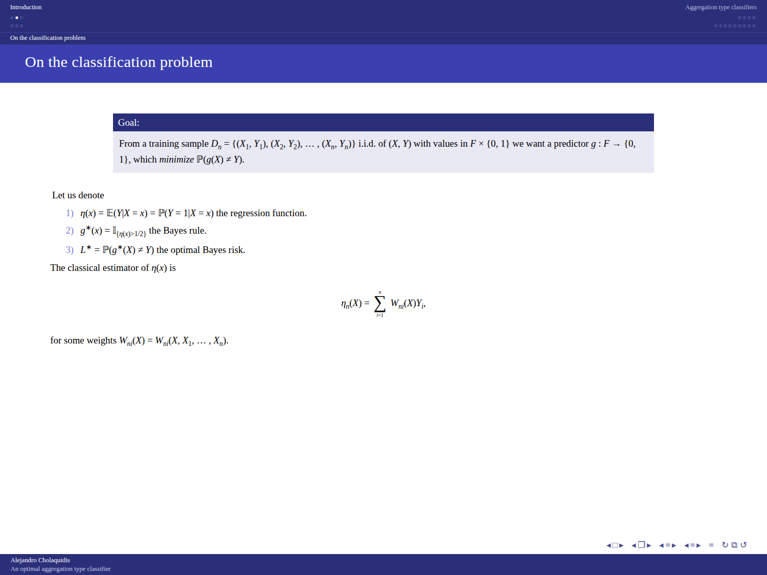Introduction
○●○
○○○
Aggregation type classifiers
○○○○
○○○○○○○○○
On the classification problem
On the classification problem
Goal:
From a training sample Dn = {(X1, Y1), (X2, Y2), … , (Xn, Yn)} i.i.d. of (X, Y) with values in F × {0, 1} we want a predictor g : F → {0, 1}, which minimize ℙ(g(X) ≠ Y).
Let us denote
1) η(x) = 𝔼(Y|X = x) = ℙ(Y = 1|X = x) the regression function.
2) g∗(x) = 𝕀{η(x)>1/2} the Bayes rule.
3) L∗ = ℙ(g∗(X) ≠ Y) the optimal Bayes risk.
The classical estimator of η(x) is
ηn(X) = n ∑ i=1 Wni(X)Yi,
for some weights Wni(X) = Wni(X, X1, … , Xn).
◂□▸ ◂❐▸ ◂≡▸ ◂≡▸ ≡ ↻⧉↺
Alejandro Cholaquidis
An optimal aggregation type classifier